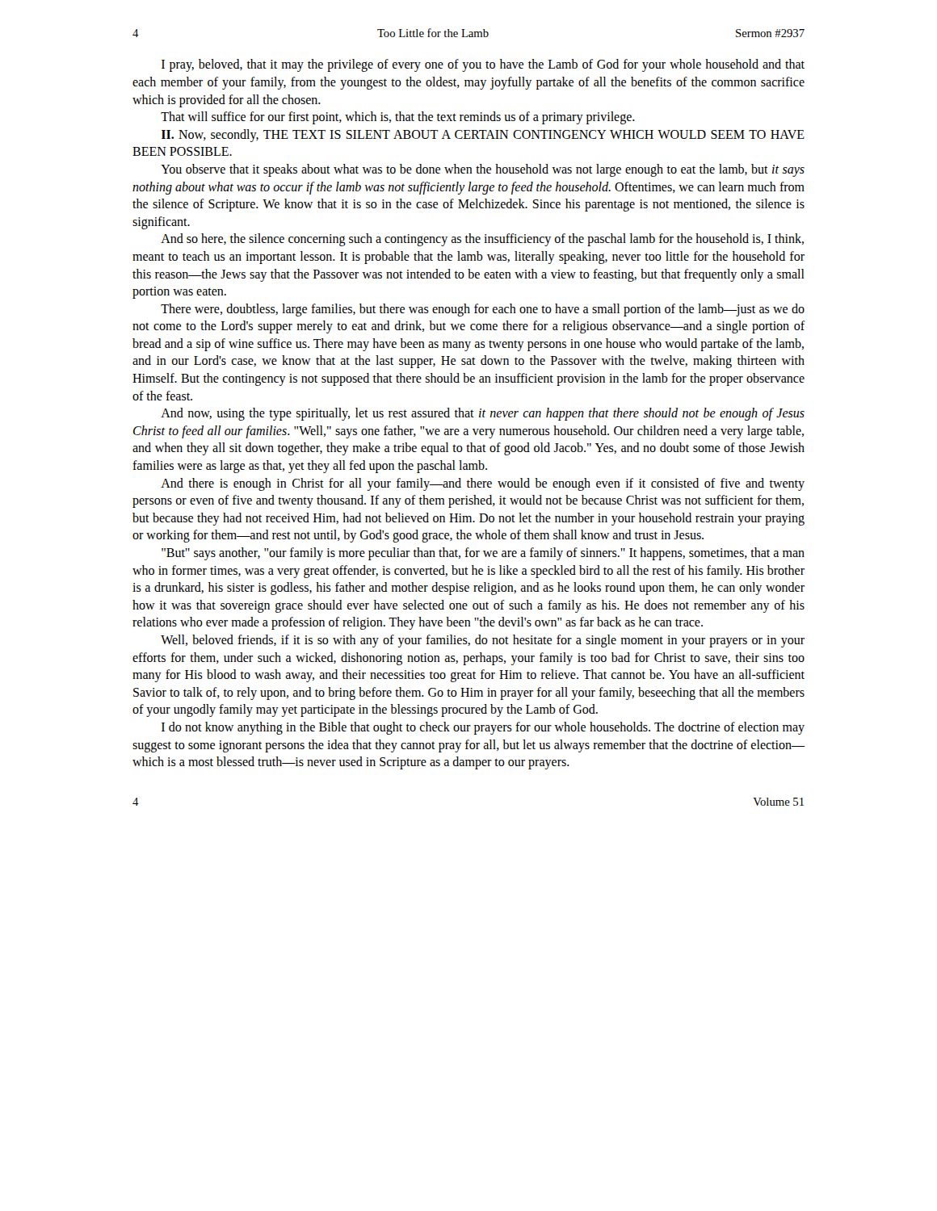4
Too Little for the Lamb
Sermon #2937
I pray, beloved, that it may the privilege of every one of you to have the Lamb of God for your whole household and that each member of your family, from the youngest to the oldest, may joyfully partake of all the benefits of the common sacrifice which is provided for all the chosen.
That will suffice for our first point, which is, that the text reminds us of a primary privilege.
II. Now, secondly, THE TEXT IS SILENT ABOUT A CERTAIN CONTINGENCY WHICH WOULD SEEM TO HAVE BEEN POSSIBLE.
You observe that it speaks about what was to be done when the household was not large enough to eat the lamb, but it says nothing about what was to occur if the lamb was not sufficiently large to feed the household. Oftentimes, we can learn much from the silence of Scripture. We know that it is so in the case of Melchizedek. Since his parentage is not mentioned, the silence is significant.
And so here, the silence concerning such a contingency as the insufficiency of the paschal lamb for the household is, I think, meant to teach us an important lesson. It is probable that the lamb was, literally speaking, never too little for the household for this reason—the Jews say that the Passover was not intended to be eaten with a view to feasting, but that frequently only a small portion was eaten.
There were, doubtless, large families, but there was enough for each one to have a small portion of the lamb—just as we do not come to the Lord's supper merely to eat and drink, but we come there for a religious observance—and a single portion of bread and a sip of wine suffice us. There may have been as many as twenty persons in one house who would partake of the lamb, and in our Lord's case, we know that at the last supper, He sat down to the Passover with the twelve, making thirteen with Himself. But the contingency is not supposed that there should be an insufficient provision in the lamb for the proper observance of the feast.
And now, using the type spiritually, let us rest assured that it never can happen that there should not be enough of Jesus Christ to feed all our families. "Well," says one father, "we are a very numerous household. Our children need a very large table, and when they all sit down together, they make a tribe equal to that of good old Jacob." Yes, and no doubt some of those Jewish families were as large as that, yet they all fed upon the paschal lamb.
And there is enough in Christ for all your family—and there would be enough even if it consisted of five and twenty persons or even of five and twenty thousand. If any of them perished, it would not be because Christ was not sufficient for them, but because they had not received Him, had not believed on Him. Do not let the number in your household restrain your praying or working for them—and rest not until, by God's good grace, the whole of them shall know and trust in Jesus.
"But" says another, "our family is more peculiar than that, for we are a family of sinners." It happens, sometimes, that a man who in former times, was a very great offender, is converted, but he is like a speckled bird to all the rest of his family. His brother is a drunkard, his sister is godless, his father and mother despise religion, and as he looks round upon them, he can only wonder how it was that sovereign grace should ever have selected one out of such a family as his. He does not remember any of his relations who ever made a profession of religion. They have been "the devil's own" as far back as he can trace.
Well, beloved friends, if it is so with any of your families, do not hesitate for a single moment in your prayers or in your efforts for them, under such a wicked, dishonoring notion as, perhaps, your family is too bad for Christ to save, their sins too many for His blood to wash away, and their necessities too great for Him to relieve. That cannot be. You have an all-sufficient Savior to talk of, to rely upon, and to bring before them. Go to Him in prayer for all your family, beseeching that all the members of your ungodly family may yet participate in the blessings procured by the Lamb of God.
I do not know anything in the Bible that ought to check our prayers for our whole households. The doctrine of election may suggest to some ignorant persons the idea that they cannot pray for all, but let us always remember that the doctrine of election—which is a most blessed truth—is never used in Scripture as a damper to our prayers.
4
Volume 51